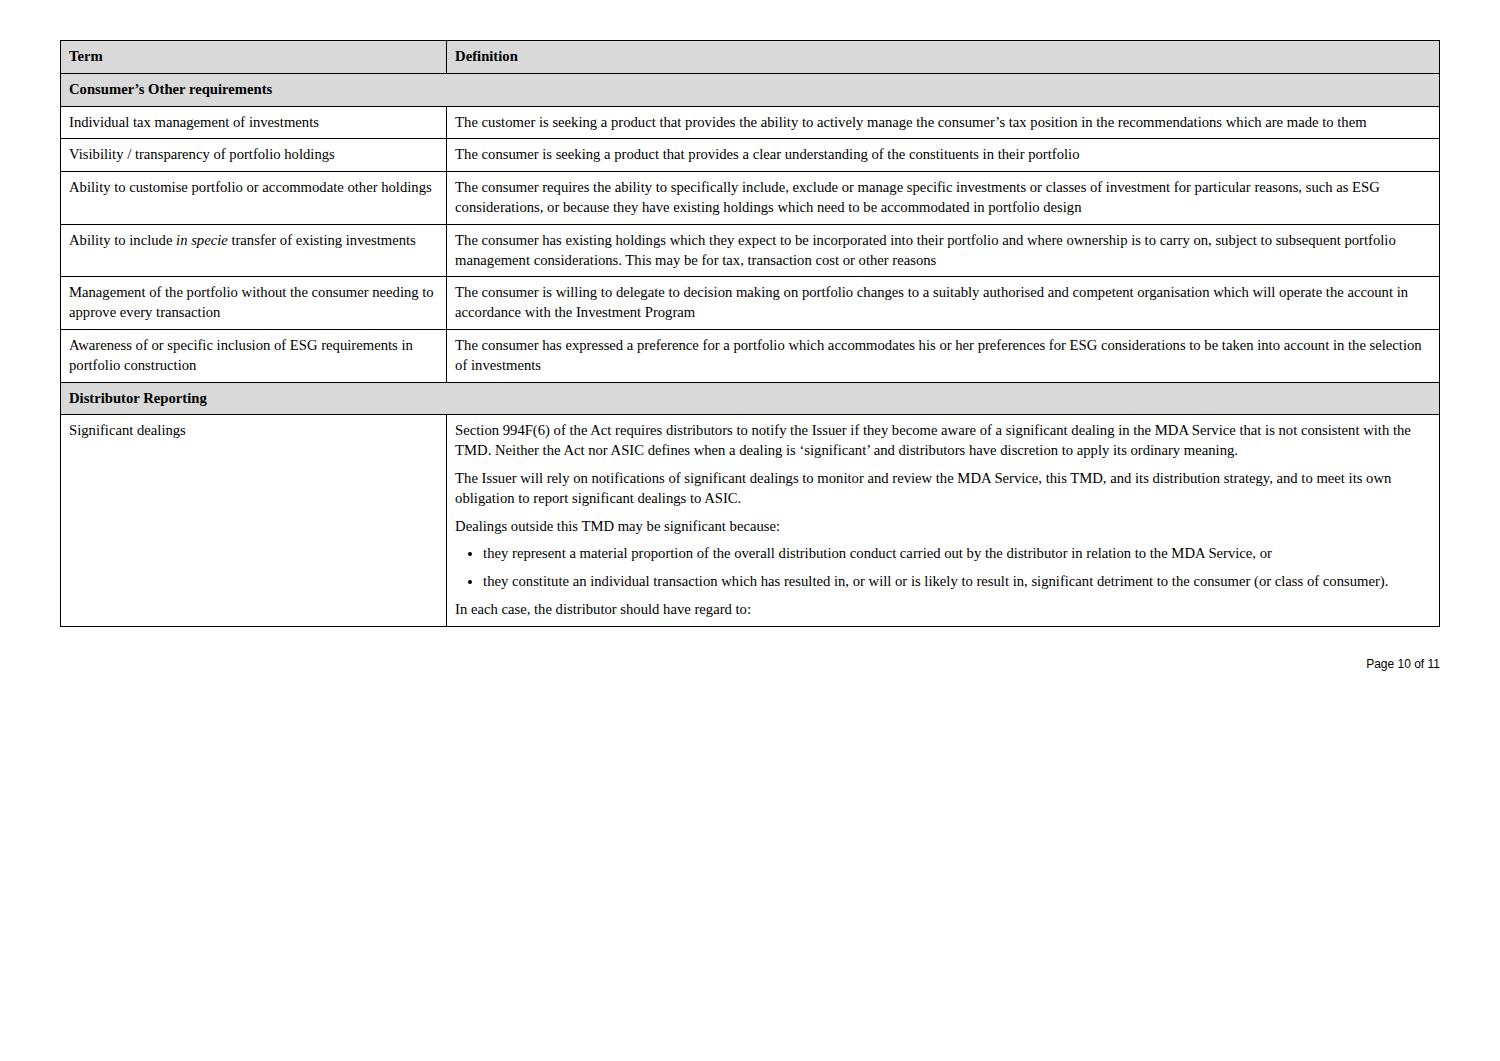| Term | Definition |
| --- | --- |
| Consumer’s Other requirements |
| Individual tax management of investments | The customer is seeking a product that provides the ability to actively manage the consumer’s tax position in the recommendations which are made to them |
| Visibility / transparency of portfolio holdings | The consumer is seeking a product that provides a clear understanding of the constituents in their portfolio |
| Ability to customise portfolio or accommodate other holdings | The consumer requires the ability to specifically include, exclude or manage specific investments or classes of investment for particular reasons, such as ESG considerations, or because they have existing holdings which need to be accommodated in portfolio design |
| Ability to include in specie transfer of existing investments | The consumer has existing holdings which they expect to be incorporated into their portfolio and where ownership is to carry on, subject to subsequent portfolio management considerations. This may be for tax, transaction cost or other reasons |
| Management of the portfolio without the consumer needing to approve every transaction | The consumer is willing to delegate to decision making on portfolio changes to a suitably authorised and competent organisation which will operate the account in accordance with the Investment Program |
| Awareness of or specific inclusion of ESG requirements in portfolio construction | The consumer has expressed a preference for a portfolio which accommodates his or her preferences for ESG considerations to be taken into account in the selection of investments |
| Distributor Reporting |
| Significant dealings | Section 994F(6) of the Act requires distributors to notify the Issuer if they become aware of a significant dealing in the MDA Service that is not consistent with the TMD. Neither the Act nor ASIC defines when a dealing is ‘significant’ and distributors have discretion to apply its ordinary meaning. The Issuer will rely on notifications of significant dealings to monitor and review the MDA Service, this TMD, and its distribution strategy, and to meet its own obligation to report significant dealings to ASIC. Dealings outside this TMD may be significant because: they represent a material proportion of the overall distribution conduct carried out by the distributor in relation to the MDA Service, or they constitute an individual transaction which has resulted in, or will or is likely to result in, significant detriment to the consumer (or class of consumer). In each case, the distributor should have regard to: |
Page 10 of 11